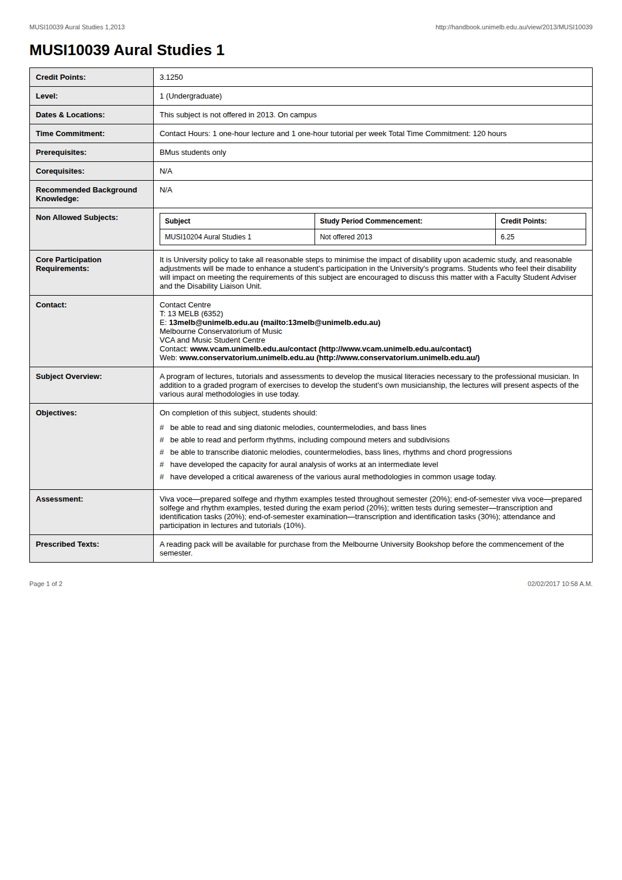MUSI10039 Aural Studies 1,2013 http://handbook.unimelb.edu.au/view/2013/MUSI10039
MUSI10039 Aural Studies 1
| Credit Points: | 3.1250 |
| Level: | 1 (Undergraduate) |
| Dates & Locations: | This subject is not offered in 2013. On campus |
| Time Commitment: | Contact Hours: 1 one-hour lecture and 1 one-hour tutorial per week Total Time Commitment: 120 hours |
| Prerequisites: | BMus students only |
| Corequisites: | N/A |
| Recommended Background Knowledge: | N/A |
| Non Allowed Subjects: | / Subject / Study Period Commencement: / Credit Points: / / --- / --- / --- / / MUSI10204 Aural Studies 1 / Not offered 2013 / 6.25 / |
| Core Participation Requirements: | It is University policy to take all reasonable steps to minimise the impact of disability upon academic study, and reasonable adjustments will be made to enhance a student's participation in the University's programs. Students who feel their disability will impact on meeting the requirements of this subject are encouraged to discuss this matter with a Faculty Student Adviser and the Disability Liaison Unit. |
| Contact: | Contact Centre T: 13 MELB (6352) E: 13melb@unimelb.edu.au (mailto:13melb@unimelb.edu.au) Melbourne Conservatorium of Music VCA and Music Student Centre Contact: www.vcam.unimelb.edu.au/contact (http://www.vcam.unimelb.edu.au/contact) Web: www.conservatorium.unimelb.edu.au (http://www.conservatorium.unimelb.edu.au/) |
| Subject Overview: | A program of lectures, tutorials and assessments to develop the musical literacies necessary to the professional musician. In addition to a graded program of exercises to develop the student's own musicianship, the lectures will present aspects of the various aural methodologies in use today. |
| Objectives: | On completion of this subject, students should: be able to read and sing diatonic melodies, countermelodies, and bass lines be able to read and perform rhythms, including compound meters and subdivisions be able to transcribe diatonic melodies, countermelodies, bass lines, rhythms and chord progressions have developed the capacity for aural analysis of works at an intermediate level have developed a critical awareness of the various aural methodologies in common usage today. |
| Assessment: | Viva voce—prepared solfege and rhythm examples tested throughout semester (20%); end-of-semester viva voce—prepared solfege and rhythm examples, tested during the exam period (20%); written tests during semester—transcription and identification tasks (20%); end-of-semester examination—transcription and identification tasks (30%); attendance and participation in lectures and tutorials (10%). |
| Prescribed Texts: | A reading pack will be available for purchase from the Melbourne University Bookshop before the commencement of the semester. |
Page 1 of 2 02/02/2017 10:58 A.M.